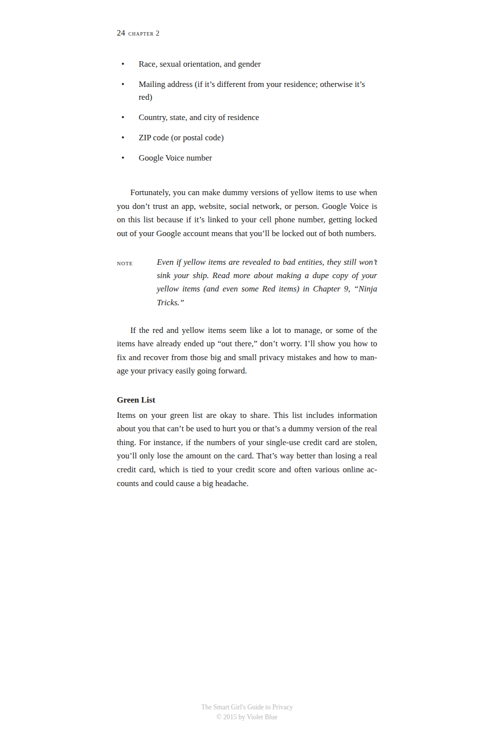24 Chapter 2
Race, sexual orientation, and gender
Mailing address (if it’s different from your residence; otherwise it’s red)
Country, state, and city of residence
ZIP code (or postal code)
Google Voice number
Fortunately, you can make dummy versions of yellow items to use when you don’t trust an app, website, social network, or person. Google Voice is on this list because if it’s linked to your cell phone number, getting locked out of your Google account means that you’ll be locked out of both numbers.
Note
Even if yellow items are revealed to bad entities, they still won’t sink your ship. Read more about making a dupe copy of your yellow items (and even some Red items) in Chapter 9, “Ninja Tricks.”
If the red and yellow items seem like a lot to manage, or some of the items have already ended up “out there,” don’t worry. I’ll show you how to fix and recover from those big and small privacy mistakes and how to manage your privacy easily going forward.
Green List
Items on your green list are okay to share. This list includes information about you that can’t be used to hurt you or that’s a dummy version of the real thing. For instance, if the numbers of your single-use credit card are stolen, you’ll only lose the amount on the card. That’s way better than losing a real credit card, which is tied to your credit score and often various online accounts and could cause a big headache.
The Smart Girl's Guide to Privacy
© 2015 by Violet Blue